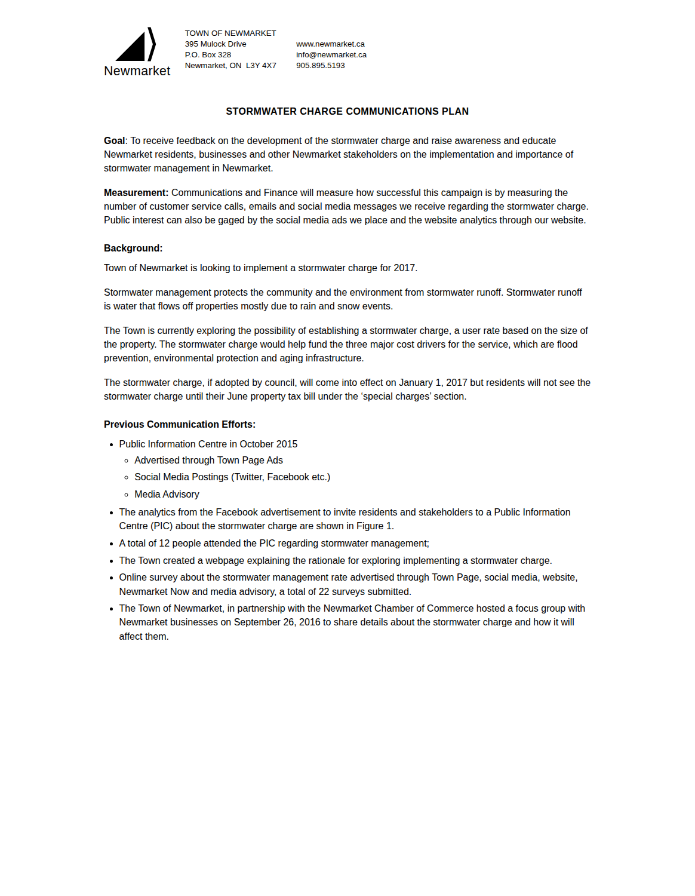◢⟩
Newmarket
| TOWN OF NEWMARKET | |
| 395 Mulock Drive | www.newmarket.ca |
| P.O. Box 328 | info@newmarket.ca |
| Newmarket, ON L3Y 4X7 | 905.895.5193 |
Stormwater Charge Communications Plan
Goal: To receive feedback on the development of the stormwater charge and raise awareness and educate Newmarket residents, businesses and other Newmarket stakeholders on the implementation and importance of stormwater management in Newmarket.
Measurement: Communications and Finance will measure how successful this campaign is by measuring the number of customer service calls, emails and social media messages we receive regarding the stormwater charge. Public interest can also be gaged by the social media ads we place and the website analytics through our website.
Background:
Town of Newmarket is looking to implement a stormwater charge for 2017.
Stormwater management protects the community and the environment from stormwater runoff. Stormwater runoff is water that flows off properties mostly due to rain and snow events.
The Town is currently exploring the possibility of establishing a stormwater charge, a user rate based on the size of the property. The stormwater charge would help fund the three major cost drivers for the service, which are flood prevention, environmental protection and aging infrastructure.
The stormwater charge, if adopted by council, will come into effect on January 1, 2017 but residents will not see the stormwater charge until their June property tax bill under the ‘special charges’ section.
Previous Communication Efforts:
Public Information Centre in October 2015
Advertised through Town Page Ads
Social Media Postings (Twitter, Facebook etc.)
Media Advisory
The analytics from the Facebook advertisement to invite residents and stakeholders to a Public Information Centre (PIC) about the stormwater charge are shown in Figure 1.
A total of 12 people attended the PIC regarding stormwater management;
The Town created a webpage explaining the rationale for exploring implementing a stormwater charge.
Online survey about the stormwater management rate advertised through Town Page, social media, website, Newmarket Now and media advisory, a total of 22 surveys submitted.
The Town of Newmarket, in partnership with the Newmarket Chamber of Commerce hosted a focus group with Newmarket businesses on September 26, 2016 to share details about the stormwater charge and how it will affect them.